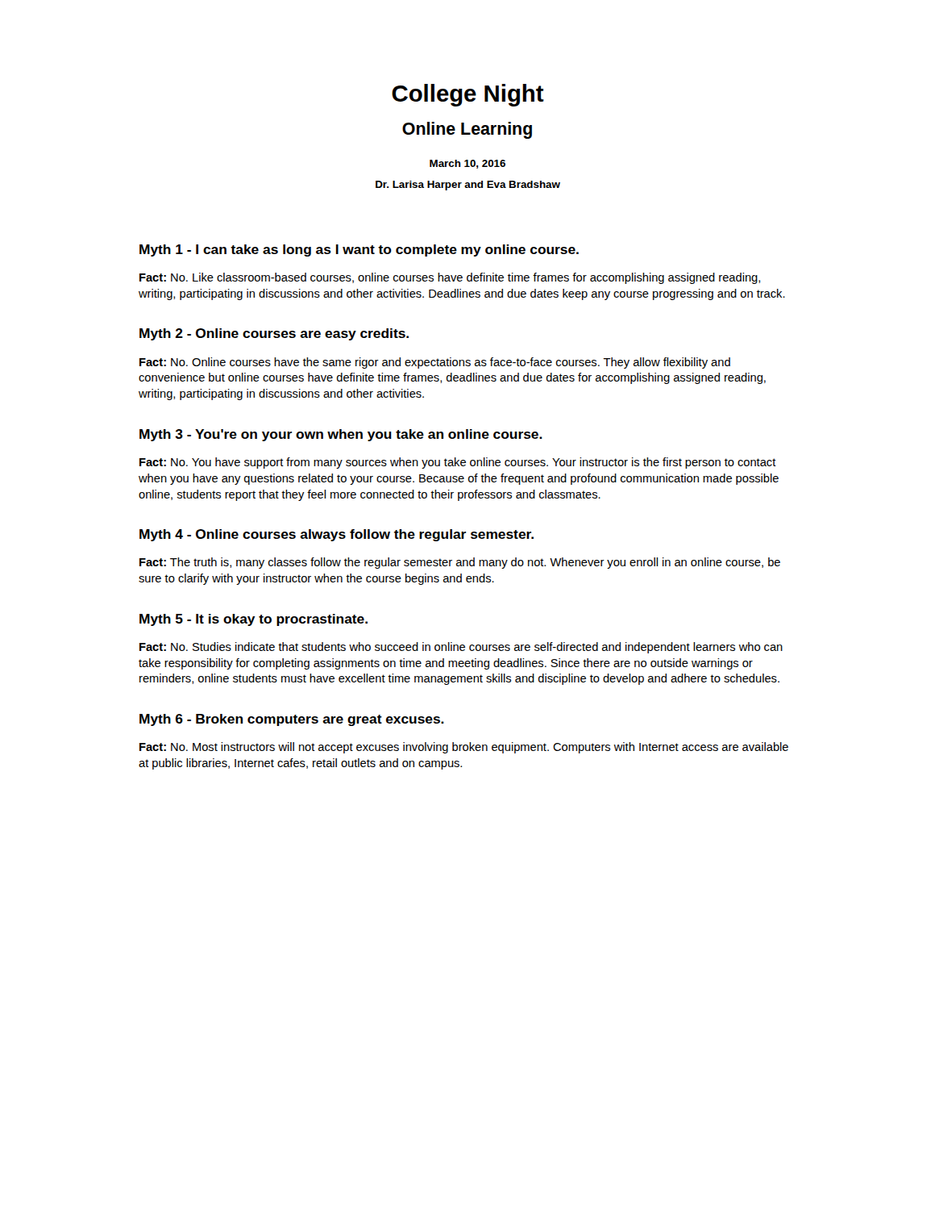College Night
Online Learning
March 10, 2016
Dr. Larisa Harper and Eva Bradshaw
Myth 1 - I can take as long as I want to complete my online course.
Fact: No. Like classroom-based courses, online courses have definite time frames for accomplishing assigned reading, writing, participating in discussions and other activities. Deadlines and due dates keep any course progressing and on track.
Myth 2 - Online courses are easy credits.
Fact: No. Online courses have the same rigor and expectations as face-to-face courses. They allow flexibility and convenience but online courses have definite time frames, deadlines and due dates for accomplishing assigned reading, writing, participating in discussions and other activities.
Myth 3 - You're on your own when you take an online course.
Fact: No. You have support from many sources when you take online courses. Your instructor is the first person to contact when you have any questions related to your course. Because of the frequent and profound communication made possible online, students report that they feel more connected to their professors and classmates.
Myth 4 - Online courses always follow the regular semester.
Fact: The truth is, many classes follow the regular semester and many do not. Whenever you enroll in an online course, be sure to clarify with your instructor when the course begins and ends.
Myth 5 - It is okay to procrastinate.
Fact: No. Studies indicate that students who succeed in online courses are self-directed and independent learners who can take responsibility for completing assignments on time and meeting deadlines. Since there are no outside warnings or reminders, online students must have excellent time management skills and discipline to develop and adhere to schedules.
Myth 6 - Broken computers are great excuses.
Fact: No. Most instructors will not accept excuses involving broken equipment. Computers with Internet access are available at public libraries, Internet cafes, retail outlets and on campus.